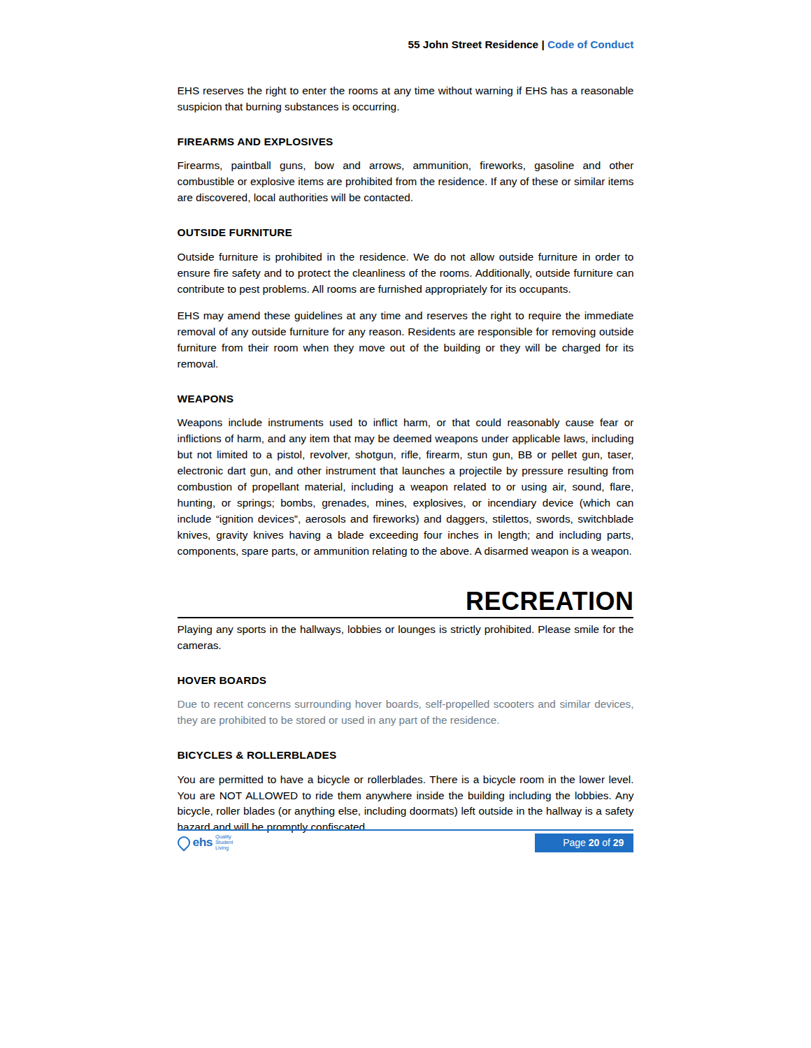55 John Street Residence | Code of Conduct
EHS reserves the right to enter the rooms at any time without warning if EHS has a reasonable suspicion that burning substances is occurring.
FIREARMS AND EXPLOSIVES
Firearms, paintball guns, bow and arrows, ammunition, fireworks, gasoline and other combustible or explosive items are prohibited from the residence. If any of these or similar items are discovered, local authorities will be contacted.
OUTSIDE FURNITURE
Outside furniture is prohibited in the residence. We do not allow outside furniture in order to ensure fire safety and to protect the cleanliness of the rooms. Additionally, outside furniture can contribute to pest problems. All rooms are furnished appropriately for its occupants.
EHS may amend these guidelines at any time and reserves the right to require the immediate removal of any outside furniture for any reason. Residents are responsible for removing outside furniture from their room when they move out of the building or they will be charged for its removal.
WEAPONS
Weapons include instruments used to inflict harm, or that could reasonably cause fear or inflictions of harm, and any item that may be deemed weapons under applicable laws, including but not limited to a pistol, revolver, shotgun, rifle, firearm, stun gun, BB or pellet gun, taser, electronic dart gun, and other instrument that launches a projectile by pressure resulting from combustion of propellant material, including a weapon related to or using air, sound, flare, hunting, or springs; bombs, grenades, mines, explosives, or incendiary device (which can include “ignition devices”, aerosols and fireworks) and daggers, stilettos, swords, switchblade knives, gravity knives having a blade exceeding four inches in length; and including parts, components, spare parts, or ammunition relating to the above. A disarmed weapon is a weapon.
RECREATION
Playing any sports in the hallways, lobbies or lounges is strictly prohibited. Please smile for the cameras.
HOVER BOARDS
Due to recent concerns surrounding hover boards, self-propelled scooters and similar devices, they are prohibited to be stored or used in any part of the residence.
BICYCLES & ROLLERBLADES
You are permitted to have a bicycle or rollerblades. There is a bicycle room in the lower level. You are NOT ALLOWED to ride them anywhere inside the building including the lobbies. Any bicycle, roller blades (or anything else, including doormats) left outside in the hallway is a safety hazard and will be promptly confiscated.
ehs Quality
Student
Living Page 20 of 29